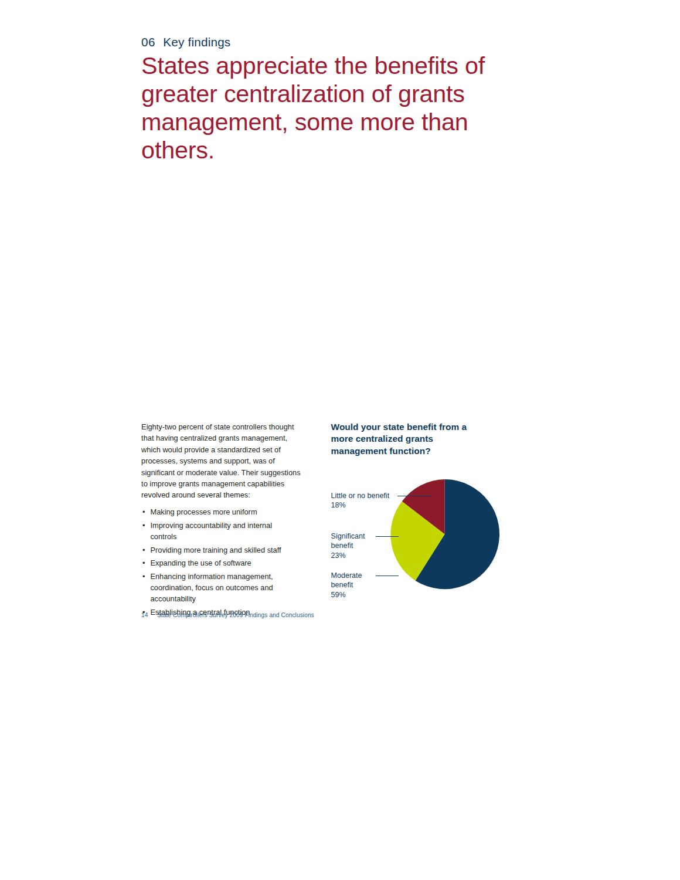06 Key findings
States appreciate the benefits of greater centralization of grants management, some more than others.
Eighty-two percent of state controllers thought that having centralized grants management, which would provide a standardized set of processes, systems and support, was of significant or moderate value. Their suggestions to improve grants management capabilities revolved around several themes:
Making processes more uniform
Improving accountability and internal controls
Providing more training and skilled staff
Expanding the use of software
Enhancing information management, coordination, focus on outcomes and accountability
Establishing a central function
Would your state benefit from a more centralized grants management function?
Little or no benefit18%
Significant
benefit23%
Moderate
benefit59%
14 State Comptrollers Survey 2009 Findings and Conclusions